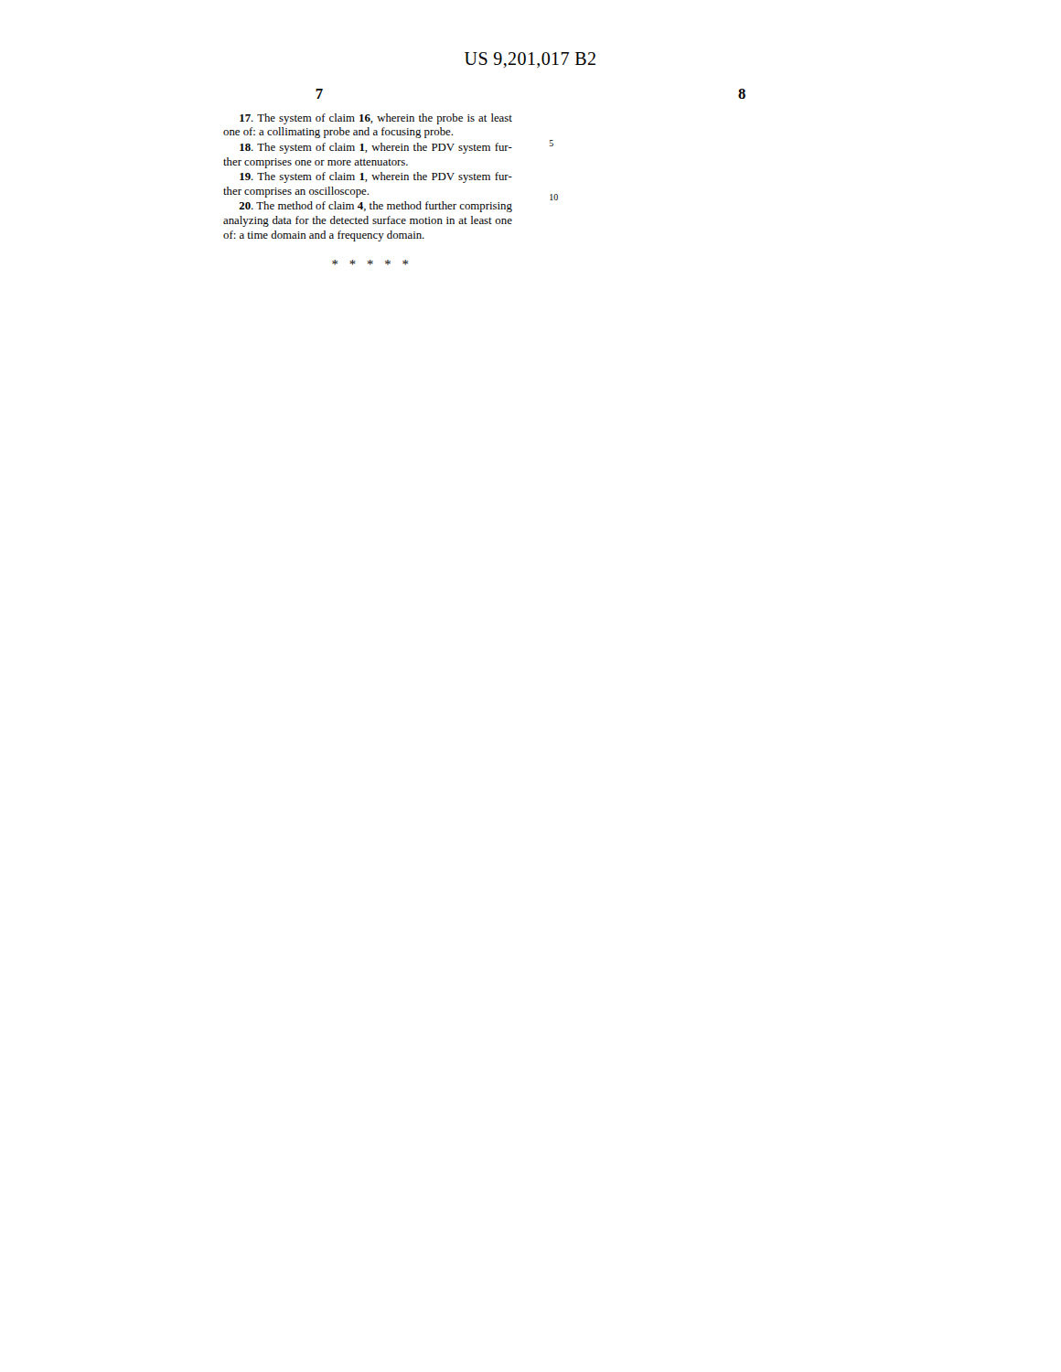US 9,201,017 B2
7
8
17. The system of claim 16, wherein the probe is at least one of: a collimating probe and a focusing probe.
18. The system of claim 1, wherein the PDV system further comprises one or more attenuators.
19. The system of claim 1, wherein the PDV system further comprises an oscilloscope.
20. The method of claim 4, the method further comprising analyzing data for the detected surface motion in at least one of: a time domain and a frequency domain.
* * * * *
5 10